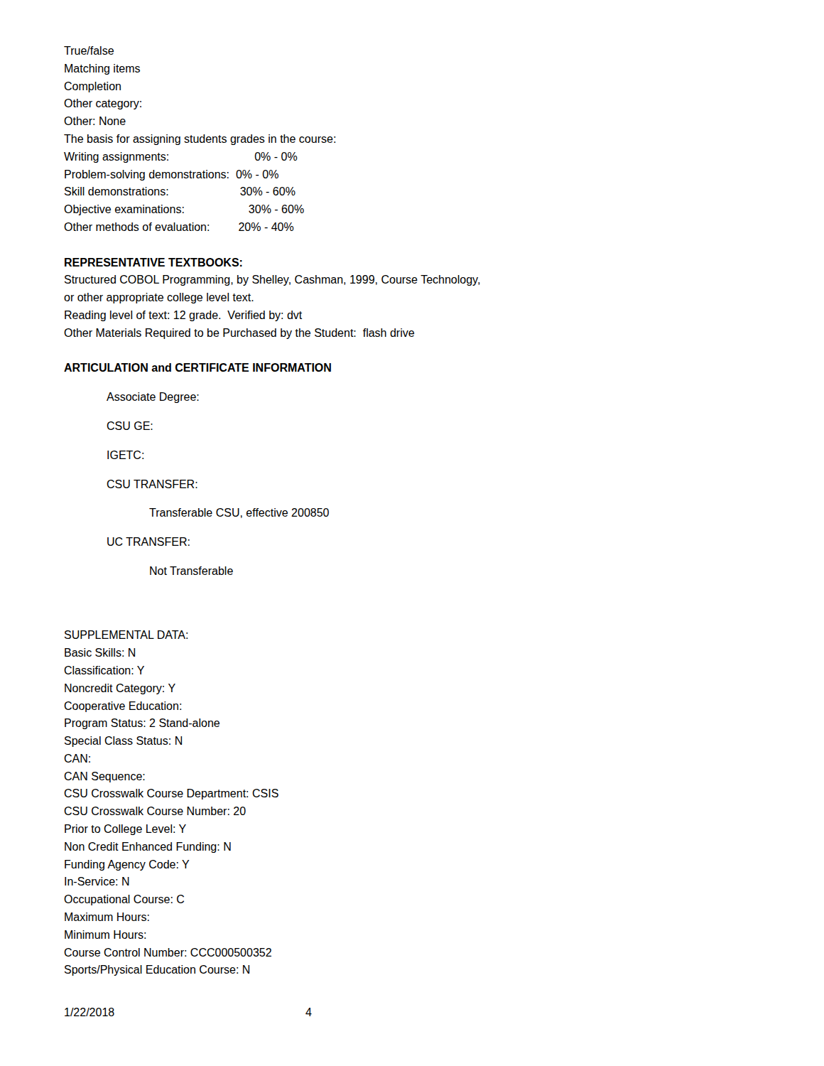True/false
Matching items
Completion
Other category:
Other: None
The basis for assigning students grades in the course:
Writing assignments: 0% - 0%
Problem-solving demonstrations: 0% - 0%
Skill demonstrations: 30% - 60%
Objective examinations: 30% - 60%
Other methods of evaluation: 20% - 40%
REPRESENTATIVE TEXTBOOKS:
Structured COBOL Programming, by Shelley, Cashman, 1999, Course Technology,
or other appropriate college level text.
Reading level of text: 12 grade. Verified by: dvt
Other Materials Required to be Purchased by the Student: flash drive
ARTICULATION and CERTIFICATE INFORMATION
Associate Degree:
CSU GE:
IGETC:
CSU TRANSFER:
Transferable CSU, effective 200850
UC TRANSFER:
Not Transferable
SUPPLEMENTAL DATA:
Basic Skills: N
Classification: Y
Noncredit Category: Y
Cooperative Education:
Program Status: 2 Stand-alone
Special Class Status: N
CAN:
CAN Sequence:
CSU Crosswalk Course Department: CSIS
CSU Crosswalk Course Number: 20
Prior to College Level: Y
Non Credit Enhanced Funding: N
Funding Agency Code: Y
In-Service: N
Occupational Course: C
Maximum Hours:
Minimum Hours:
Course Control Number: CCC000500352
Sports/Physical Education Course: N
1/22/2018 4